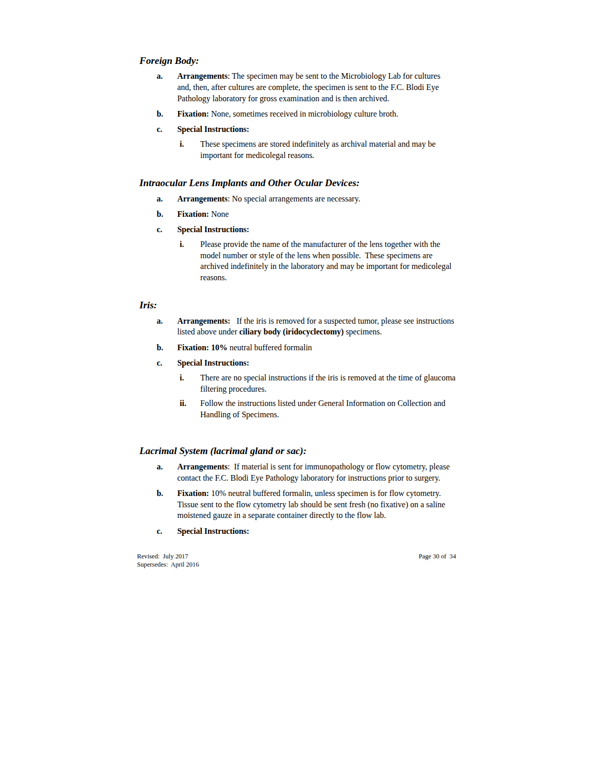Foreign Body:
Arrangements: The specimen may be sent to the Microbiology Lab for cultures and, then, after cultures are complete, the specimen is sent to the F.C. Blodi Eye Pathology laboratory for gross examination and is then archived.
Fixation: None, sometimes received in microbiology culture broth.
Special Instructions:
These specimens are stored indefinitely as archival material and may be important for medicolegal reasons.
Intraocular Lens Implants and Other Ocular Devices:
Arrangements: No special arrangements are necessary.
Fixation: None
Special Instructions:
Please provide the name of the manufacturer of the lens together with the model number or style of the lens when possible. These specimens are archived indefinitely in the laboratory and may be important for medicolegal reasons.
Iris:
Arrangements: If the iris is removed for a suspected tumor, please see instructions listed above under ciliary body (iridocyclectomy) specimens.
Fixation: 10% neutral buffered formalin
Special Instructions:
There are no special instructions if the iris is removed at the time of glaucoma filtering procedures.
Follow the instructions listed under General Information on Collection and Handling of Specimens.
Lacrimal System (lacrimal gland or sac):
Arrangements: If material is sent for immunopathology or flow cytometry, please contact the F.C. Blodi Eye Pathology laboratory for instructions prior to surgery.
Fixation: 10% neutral buffered formalin, unless specimen is for flow cytometry. Tissue sent to the flow cytometry lab should be sent fresh (no fixative) on a saline moistened gauze in a separate container directly to the flow lab.
Special Instructions:
Revised: July 2017
Supersedes: April 2016
Page 30 of 34